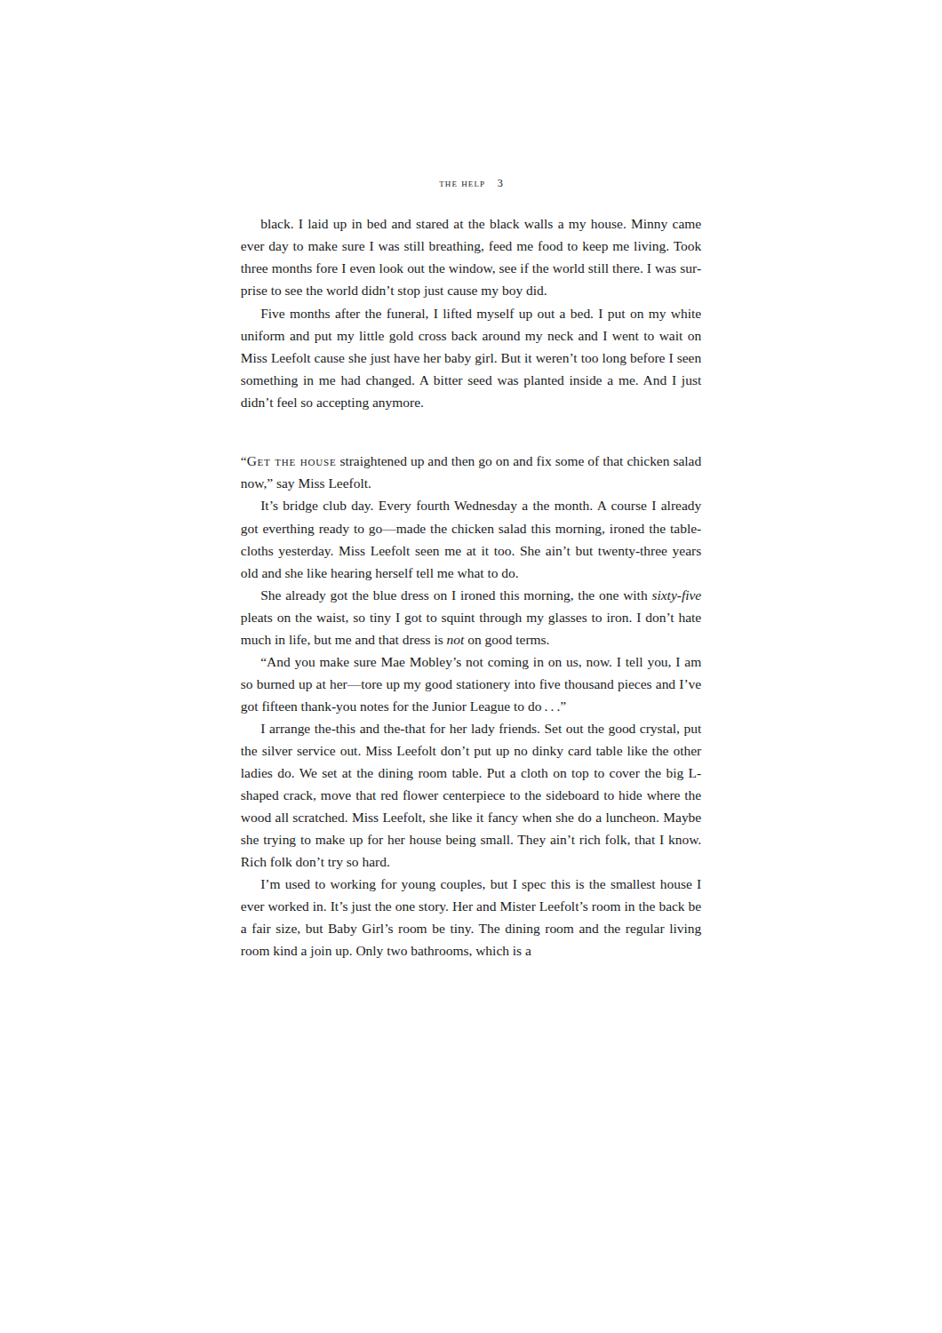the help3
black. I laid up in bed and stared at the black walls a my house. Minny came ever day to make sure I was still breathing, feed me food to keep me living. Took three months fore I even look out the window, see if the world still there. I was surprise to see the world didn’t stop just cause my boy did.
Five months after the funeral, I lifted myself up out a bed. I put on my white uniform and put my little gold cross back around my neck and I went to wait on Miss Leefolt cause she just have her baby girl. But it weren’t too long before I seen something in me had changed. A bitter seed was planted inside a me. And I just didn’t feel so accepting anymore.
“Get the house straightened up and then go on and fix some of that chicken salad now,” say Miss Leefolt.
It’s bridge club day. Every fourth Wednesday a the month. A course I already got everthing ready to go—made the chicken salad this morning, ironed the tablecloths yesterday. Miss Leefolt seen me at it too. She ain’t but twenty-three years old and she like hearing herself tell me what to do.
She already got the blue dress on I ironed this morning, the one with sixty-five pleats on the waist, so tiny I got to squint through my glasses to iron. I don’t hate much in life, but me and that dress is not on good terms.
“And you make sure Mae Mobley’s not coming in on us, now. I tell you, I am so burned up at her—tore up my good stationery into five thousand pieces and I’ve got fifteen thank-you notes for the Junior League to do . . .”
I arrange the-this and the-that for her lady friends. Set out the good crystal, put the silver service out. Miss Leefolt don’t put up no dinky card table like the other ladies do. We set at the dining room table. Put a cloth on top to cover the big L-shaped crack, move that red flower centerpiece to the sideboard to hide where the wood all scratched. Miss Leefolt, she like it fancy when she do a luncheon. Maybe she trying to make up for her house being small. They ain’t rich folk, that I know. Rich folk don’t try so hard.
I’m used to working for young couples, but I spec this is the smallest house I ever worked in. It’s just the one story. Her and Mister Leefolt’s room in the back be a fair size, but Baby Girl’s room be tiny. The dining room and the regular living room kind a join up. Only two bathrooms, which is a